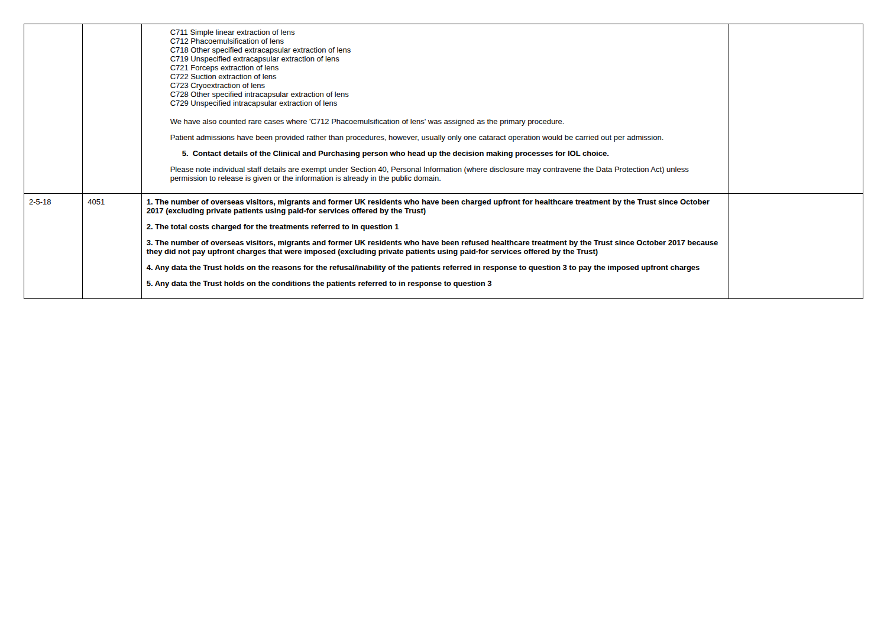| | | C711 Simple linear extraction of lens C712 Phacoemulsification of lens C718 Other specified extracapsular extraction of lens C719 Unspecified extracapsular extraction of lens C721 Forceps extraction of lens C722 Suction extraction of lens C723 Cryoextraction of lens C728 Other specified intracapsular extraction of lens C729 Unspecified intracapsular extraction of lens We have also counted rare cases where 'C712 Phacoemulsification of lens' was assigned as the primary procedure. Patient admissions have been provided rather than procedures, however, usually only one cataract operation would be carried out per admission. 5. Contact details of the Clinical and Purchasing person who head up the decision making processes for IOL choice. Please note individual staff details are exempt under Section 40, Personal Information (where disclosure may contravene the Data Protection Act) unless permission to release is given or the information is already in the public domain. | |
| 2-5-18 | 4051 | 1. The number of overseas visitors, migrants and former UK residents who have been charged upfront for healthcare treatment by the Trust since October 2017 (excluding private patients using paid-for services offered by the Trust) 2. The total costs charged for the treatments referred to in question 1 3. The number of overseas visitors, migrants and former UK residents who have been refused healthcare treatment by the Trust since October 2017 because they did not pay upfront charges that were imposed (excluding private patients using paid-for services offered by the Trust) 4. Any data the Trust holds on the reasons for the refusal/inability of the patients referred in response to question 3 to pay the imposed upfront charges 5. Any data the Trust holds on the conditions the patients referred to in response to question 3 | |